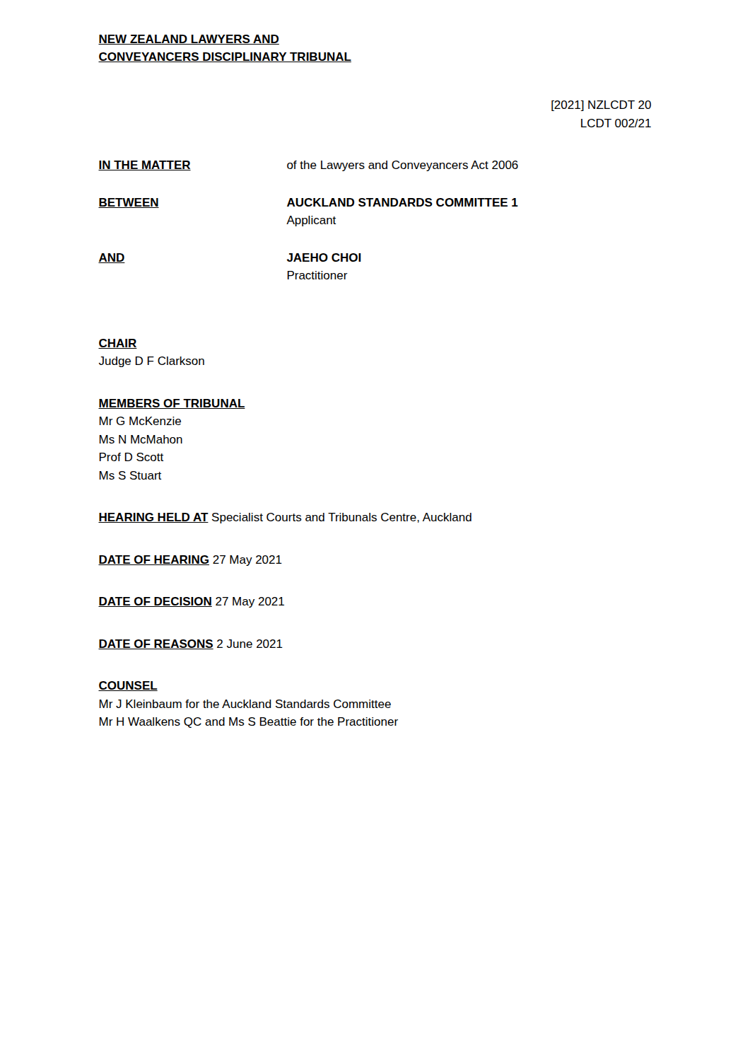New Zealand Lawyers and Conveyancers Disciplinary Tribunal
[2021] NZLCDT 20 LCDT 002/21
| In the matter | of the Lawyers and Conveyancers Act 2006 |
| Between | Auckland Standards Committee 1 Applicant |
| And | Jaeho Choi Practitioner |
Chair
Judge D F Clarkson
Members of Tribunal
Mr G McKenzie
Ms N McMahon
Prof D Scott
Ms S Stuart
Hearing held at Specialist Courts and Tribunals Centre, Auckland
Date of hearing 27 May 2021
Date of decision 27 May 2021
Date of reasons 2 June 2021
Counsel
Mr J Kleinbaum for the Auckland Standards Committee
Mr H Waalkens QC and Ms S Beattie for the Practitioner